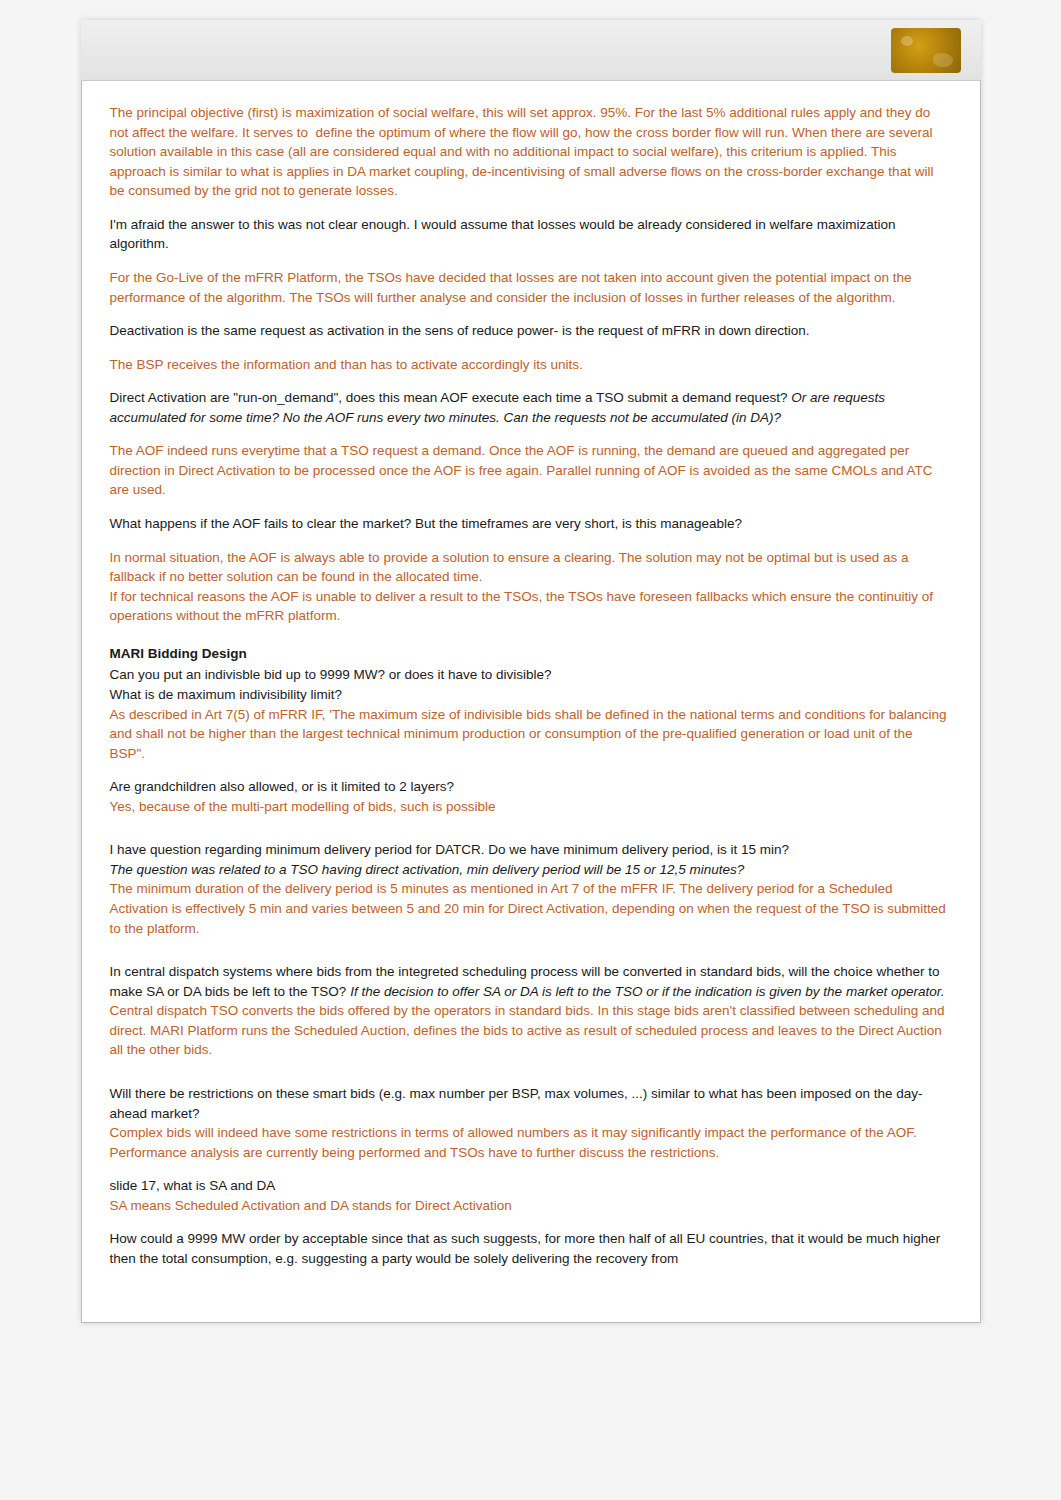The principal objective (first) is maximization of social welfare, this will set approx. 95%. For the last 5% additional rules apply and they do not affect the welfare. It serves to define the optimum of where the flow will go, how the cross border flow will run. When there are several solution available in this case (all are considered equal and with no additional impact to social welfare), this criterium is applied. This approach is similar to what is applies in DA market coupling, de-incentivising of small adverse flows on the cross-border exchange that will be consumed by the grid not to generate losses.
I'm afraid the answer to this was not clear enough. I would assume that losses would be already considered in welfare maximization algorithm.
For the Go-Live of the mFRR Platform, the TSOs have decided that losses are not taken into account given the potential impact on the performance of the algorithm. The TSOs will further analyse and consider the inclusion of losses in further releases of the algorithm.
Deactivation is the same request as activation in the sens of reduce power- is the request of mFRR in down direction.
The BSP receives the information and than has to activate accordingly its units.
Direct Activation are "run-on_demand", does this mean AOF execute each time a TSO submit a demand request? Or are requests accumulated for some time? No the AOF runs every two minutes. Can the requests not be accumulated (in DA)?
The AOF indeed runs everytime that a TSO request a demand. Once the AOF is running, the demand are queued and aggregated per direction in Direct Activation to be processed once the AOF is free again. Parallel running of AOF is avoided as the same CMOLs and ATC are used.
What happens if the AOF fails to clear the market? But the timeframes are very short, is this manageable?
In normal situation, the AOF is always able to provide a solution to ensure a clearing. The solution may not be optimal but is used as a fallback if no better solution can be found in the allocated time.
If for technical reasons the AOF is unable to deliver a result to the TSOs, the TSOs have foreseen fallbacks which ensure the continuitiy of operations without the mFRR platform.
MARI Bidding Design
Can you put an indivisble bid up to 9999 MW? or does it have to divisible?
What is de maximum indivisibility limit?
As described in Art 7(5) of mFRR IF, 'The maximum size of indivisible bids shall be defined in the national terms and conditions for balancing and shall not be higher than the largest technical minimum production or consumption of the pre-qualified generation or load unit of the BSP".
Are grandchildren also allowed, or is it limited to 2 layers?
Yes, because of the multi-part modelling of bids, such is possible
I have question regarding minimum delivery period for DATCR. Do we have minimum delivery period, is it 15 min?
The question was related to a TSO having direct activation, min delivery period will be 15 or 12,5 minutes?
The minimum duration of the delivery period is 5 minutes as mentioned in Art 7 of the mFFR IF. The delivery period for a Scheduled Activation is effectively 5 min and varies between 5 and 20 min for Direct Activation, depending on when the request of the TSO is submitted to the platform.
In central dispatch systems where bids from the integreted scheduling process will be converted in standard bids, will the choice whether to make SA or DA bids be left to the TSO? If the decision to offer SA or DA is left to the TSO or if the indication is given by the market operator.
Central dispatch TSO converts the bids offered by the operators in standard bids. In this stage bids aren't classified between scheduling and direct. MARI Platform runs the Scheduled Auction, defines the bids to active as result of scheduled process and leaves to the Direct Auction all the other bids.
Will there be restrictions on these smart bids (e.g. max number per BSP, max volumes, ...) similar to what has been imposed on the day-ahead market?
Complex bids will indeed have some restrictions in terms of allowed numbers as it may significantly impact the performance of the AOF. Performance analysis are currently being performed and TSOs have to further discuss the restrictions.
slide 17, what is SA and DA
SA means Scheduled Activation and DA stands for Direct Activation
How could a 9999 MW order by acceptable since that as such suggests, for more then half of all EU countries, that it would be much higher then the total consumption, e.g. suggesting a party would be solely delivering the recovery from